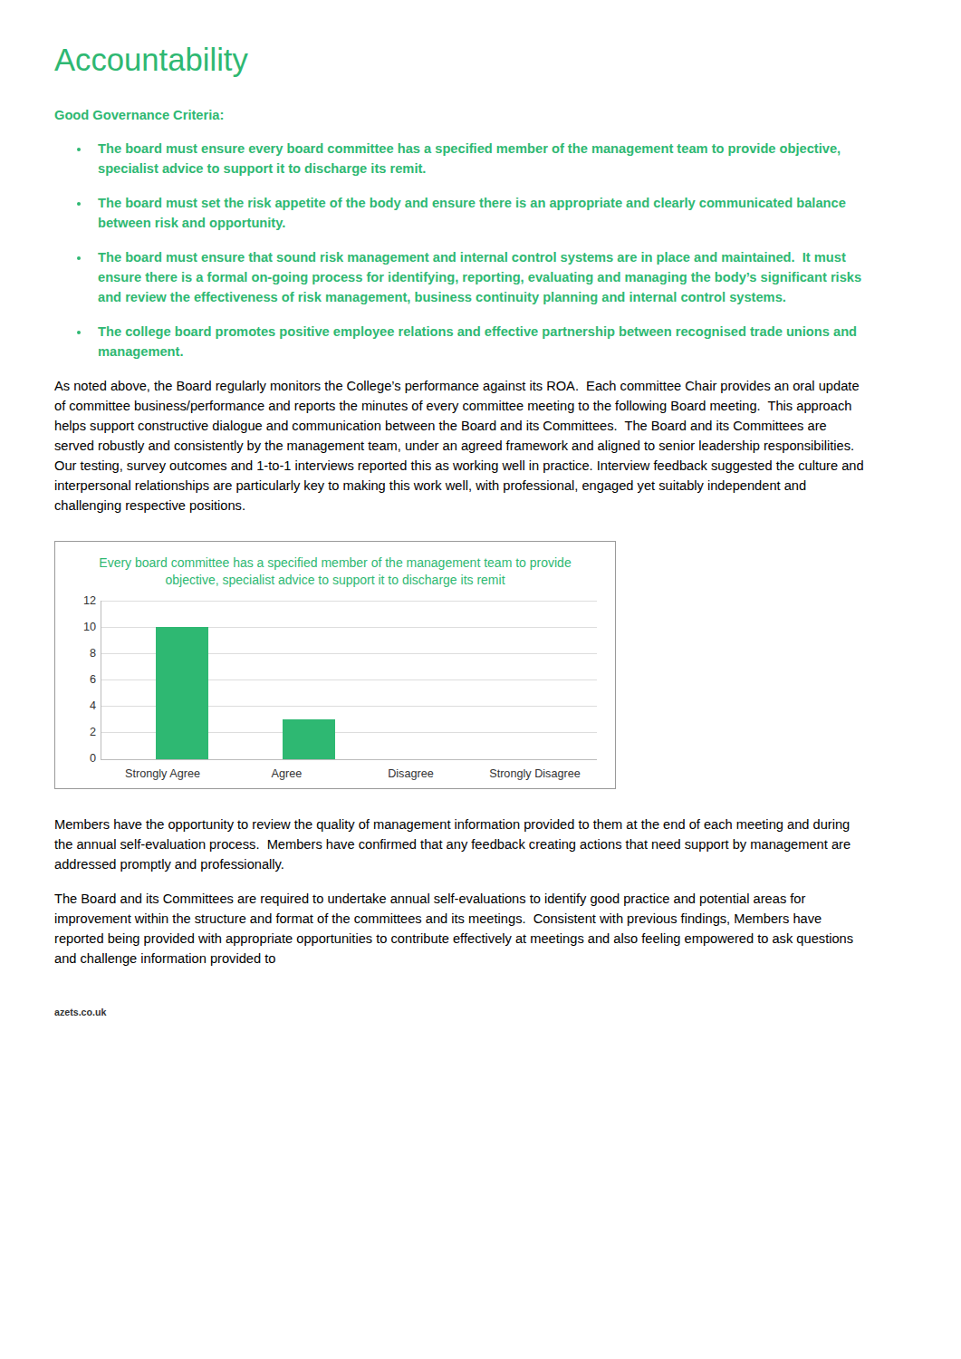Accountability
Good Governance Criteria:
The board must ensure every board committee has a specified member of the management team to provide objective, specialist advice to support it to discharge its remit.
The board must set the risk appetite of the body and ensure there is an appropriate and clearly communicated balance between risk and opportunity.
The board must ensure that sound risk management and internal control systems are in place and maintained. It must ensure there is a formal on-going process for identifying, reporting, evaluating and managing the body’s significant risks and review the effectiveness of risk management, business continuity planning and internal control systems.
The college board promotes positive employee relations and effective partnership between recognised trade unions and management.
As noted above, the Board regularly monitors the College’s performance against its ROA. Each committee Chair provides an oral update of committee business/performance and reports the minutes of every committee meeting to the following Board meeting. This approach helps support constructive dialogue and communication between the Board and its Committees. The Board and its Committees are served robustly and consistently by the management team, under an agreed framework and aligned to senior leadership responsibilities. Our testing, survey outcomes and 1-to-1 interviews reported this as working well in practice. Interview feedback suggested the culture and interpersonal relationships are particularly key to making this work well, with professional, engaged yet suitably independent and challenging respective positions.
Every board committee has a specified member of the management team to provide objective, specialist advice to support it to discharge its remit
12
10
8
6
4
2
0
Strongly Agree
Agree
Disagree
Strongly Disagree
Members have the opportunity to review the quality of management information provided to them at the end of each meeting and during the annual self-evaluation process. Members have confirmed that any feedback creating actions that need support by management are addressed promptly and professionally.
The Board and its Committees are required to undertake annual self-evaluations to identify good practice and potential areas for improvement within the structure and format of the committees and its meetings. Consistent with previous findings, Members have reported being provided with appropriate opportunities to contribute effectively at meetings and also feeling empowered to ask questions and challenge information provided to
azets.co.uk